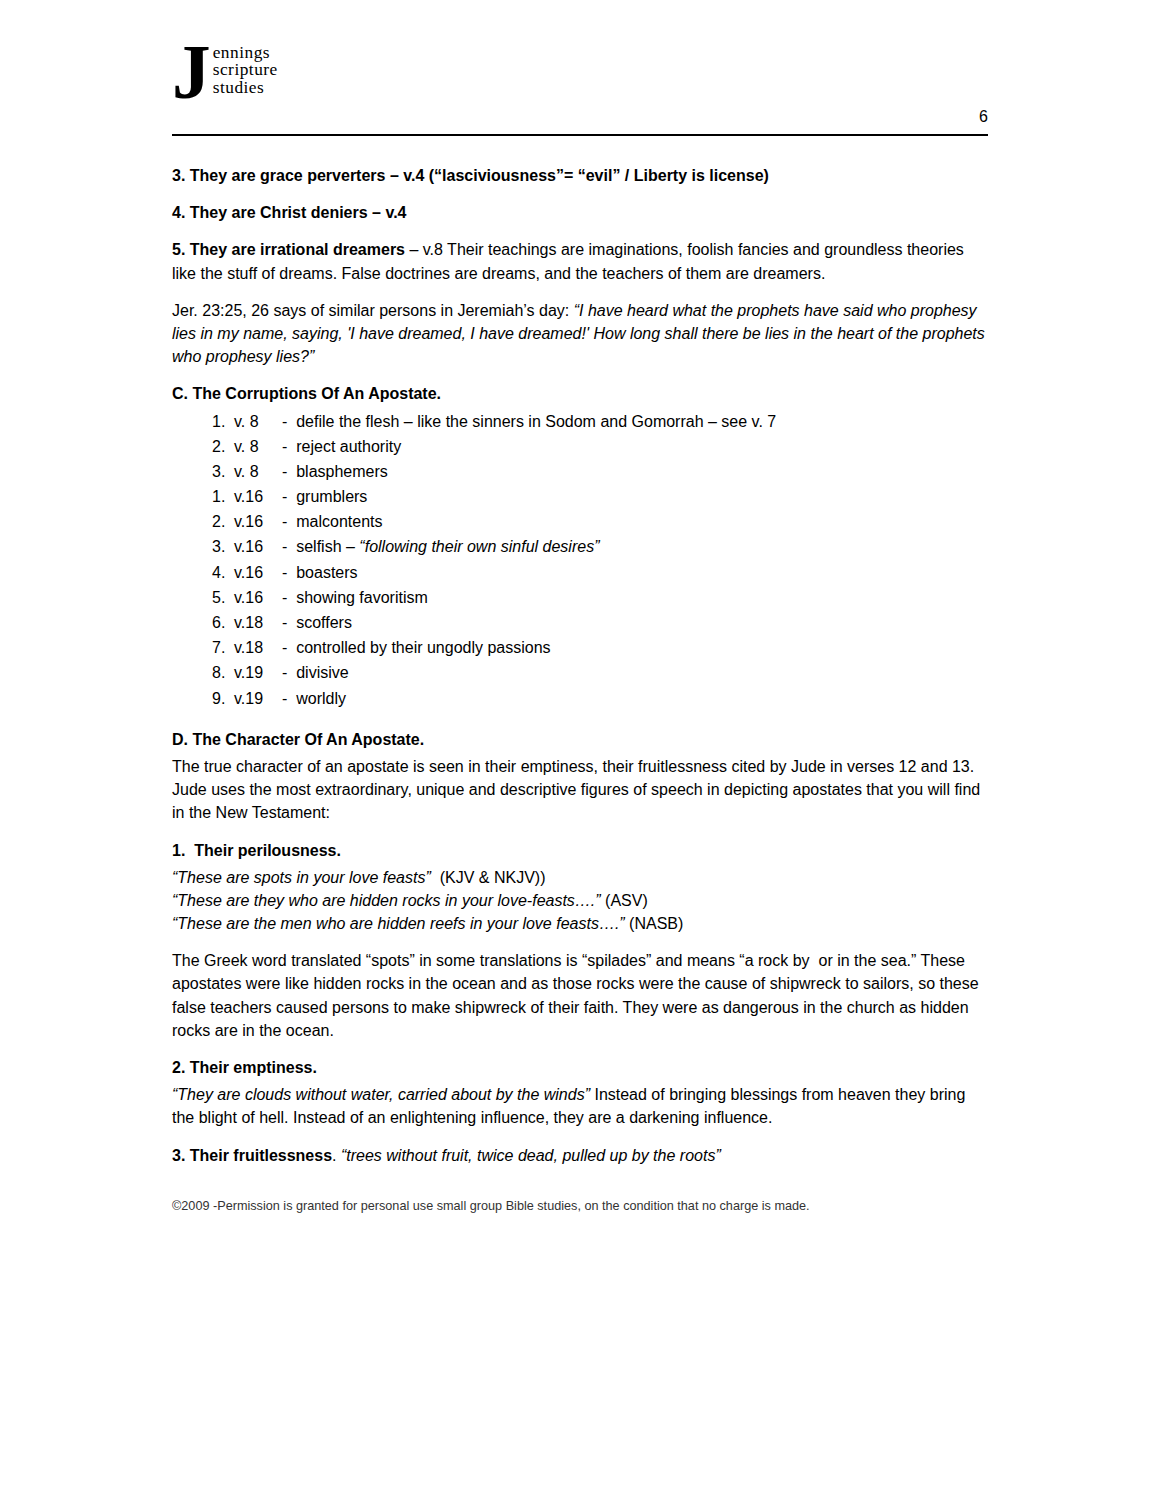J ennings scripture studies
6
3. They are grace perverters – v.4 (“lasciviousness”= “evil” / Liberty is license)
4. They are Christ deniers – v.4
5. They are irrational dreamers – v.8 Their teachings are imaginations, foolish fancies and groundless theories like the stuff of dreams. False doctrines are dreams, and the teachers of them are dreamers.
Jer. 23:25, 26 says of similar persons in Jeremiah’s day: “I have heard what the prophets have said who prophesy lies in my name, saying, 'I have dreamed, I have dreamed!' How long shall there be lies in the heart of the prophets who prophesy lies?”
C. The Corruptions Of An Apostate.
1. v. 8- defile the flesh – like the sinners in Sodom and Gomorrah – see v. 7
2. v. 8- reject authority
3. v. 8- blasphemers
1. v.16- grumblers
2. v.16- malcontents
3. v.16- selfish – “following their own sinful desires”
4. v.16- boasters
5. v.16- showing favoritism
6. v.18- scoffers
7. v.18- controlled by their ungodly passions
8. v.19- divisive
9. v.19- worldly
D. The Character Of An Apostate.
The true character of an apostate is seen in their emptiness, their fruitlessness cited by Jude in verses 12 and 13. Jude uses the most extraordinary, unique and descriptive figures of speech in depicting apostates that you will find in the New Testament:
1. Their perilousness.
“These are spots in your love feasts” (KJV & NKJV))
“These are they who are hidden rocks in your love-feasts….” (ASV)
“These are the men who are hidden reefs in your love feasts….” (NASB)
The Greek word translated “spots” in some translations is “spilades” and means “a rock by or in the sea.” These apostates were like hidden rocks in the ocean and as those rocks were the cause of shipwreck to sailors, so these false teachers caused persons to make shipwreck of their faith. They were as dangerous in the church as hidden rocks are in the ocean.
2. Their emptiness.
“They are clouds without water, carried about by the winds” Instead of bringing blessings from heaven they bring the blight of hell. Instead of an enlightening influence, they are a darkening influence.
3. Their fruitlessness. “trees without fruit, twice dead, pulled up by the roots”
©2009 -Permission is granted for personal use small group Bible studies, on the condition that no charge is made.